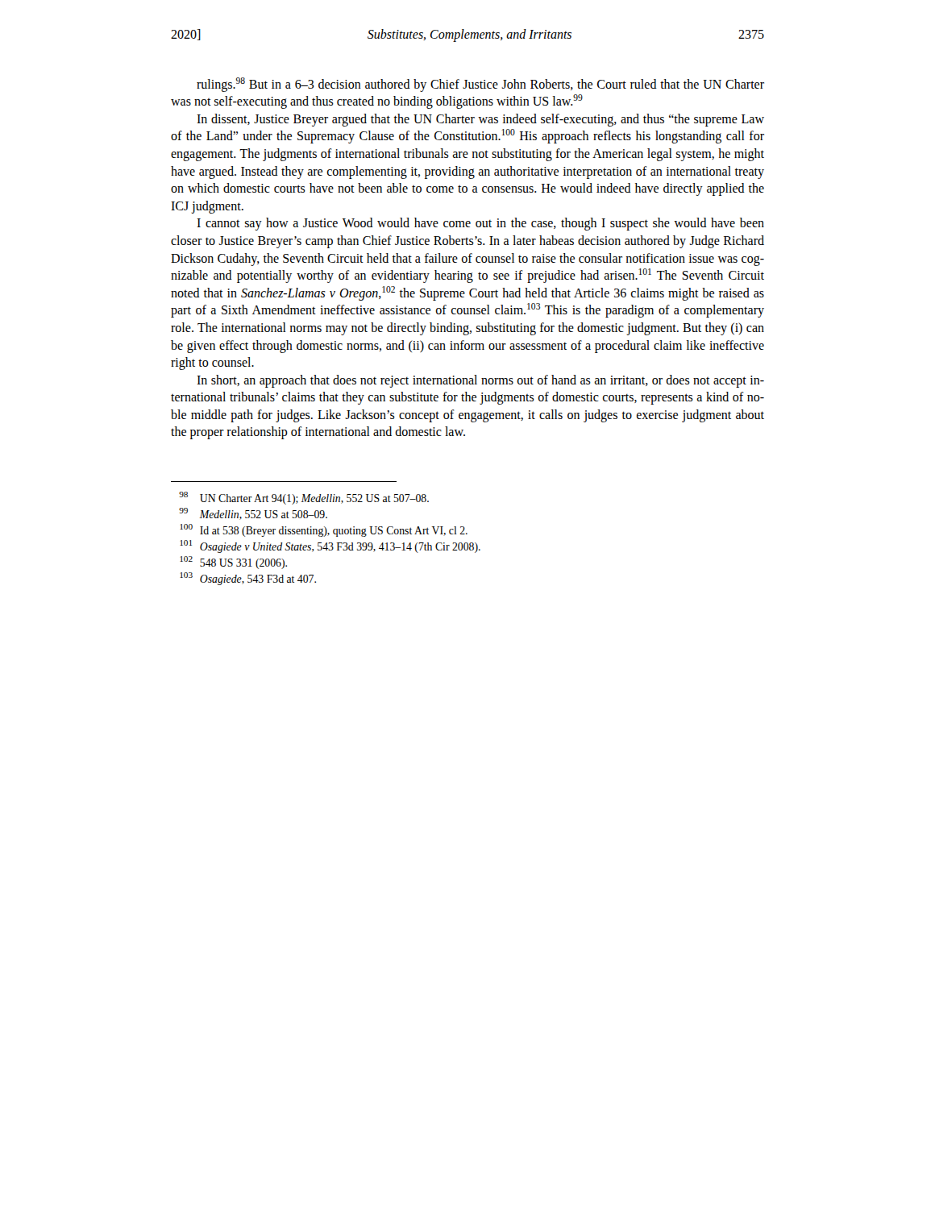2020] Substitutes, Complements, and Irritants 2375
rulings.98 But in a 6–3 decision authored by Chief Justice John Roberts, the Court ruled that the UN Charter was not self-executing and thus created no binding obligations within US law.99
In dissent, Justice Breyer argued that the UN Charter was indeed self-executing, and thus “the supreme Law of the Land” under the Supremacy Clause of the Constitution.100 His approach reflects his longstanding call for engagement. The judgments of international tribunals are not substituting for the American legal system, he might have argued. Instead they are complementing it, providing an authoritative interpretation of an international treaty on which domestic courts have not been able to come to a consensus. He would indeed have directly applied the ICJ judgment.
I cannot say how a Justice Wood would have come out in the case, though I suspect she would have been closer to Justice Breyer’s camp than Chief Justice Roberts’s. In a later habeas decision authored by Judge Richard Dickson Cudahy, the Seventh Circuit held that a failure of counsel to raise the consular notification issue was cognizable and potentially worthy of an evidentiary hearing to see if prejudice had arisen.101 The Seventh Circuit noted that in Sanchez-Llamas v Oregon,102 the Supreme Court had held that Article 36 claims might be raised as part of a Sixth Amendment ineffective assistance of counsel claim.103 This is the paradigm of a complementary role. The international norms may not be directly binding, substituting for the domestic judgment. But they (i) can be given effect through domestic norms, and (ii) can inform our assessment of a procedural claim like ineffective right to counsel.
In short, an approach that does not reject international norms out of hand as an irritant, or does not accept international tribunals’ claims that they can substitute for the judgments of domestic courts, represents a kind of noble middle path for judges. Like Jackson’s concept of engagement, it calls on judges to exercise judgment about the proper relationship of international and domestic law.
98 UN Charter Art 94(1); Medellin, 552 US at 507–08.
99 Medellin, 552 US at 508–09.
100 Id at 538 (Breyer dissenting), quoting US Const Art VI, cl 2.
101 Osagiede v United States, 543 F3d 399, 413–14 (7th Cir 2008).
102548 US 331 (2006).
103 Osagiede, 543 F3d at 407.